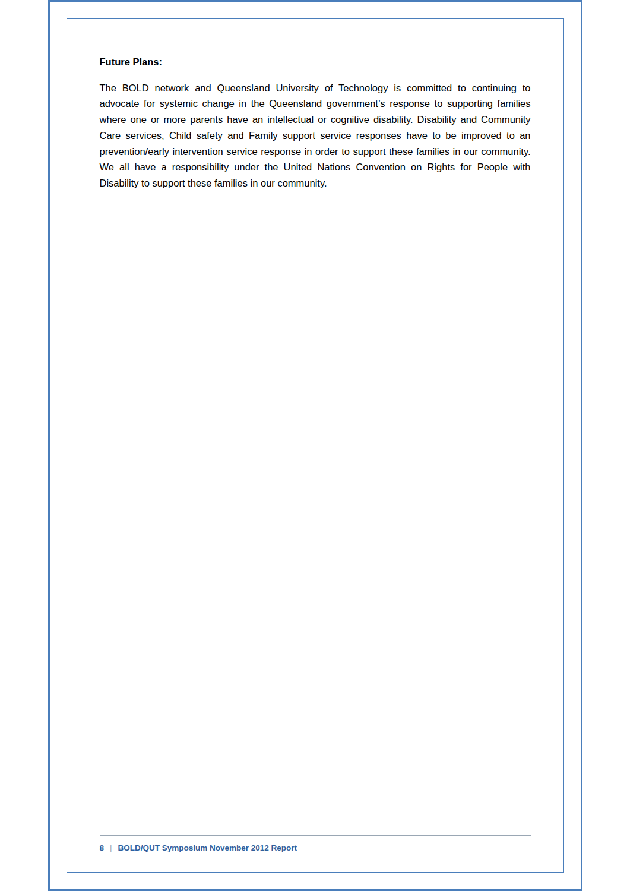Future Plans:
The BOLD network and Queensland University of Technology is committed to continuing to advocate for systemic change in the Queensland government’s response to supporting families where one or more parents have an intellectual or cognitive disability. Disability and Community Care services, Child safety and Family support service responses have to be improved to an prevention/early intervention service response in order to support these families in our community. We all have a responsibility under the United Nations Convention on Rights for People with Disability to support these families in our community.
8|BOLD/QUT Symposium November 2012 Report